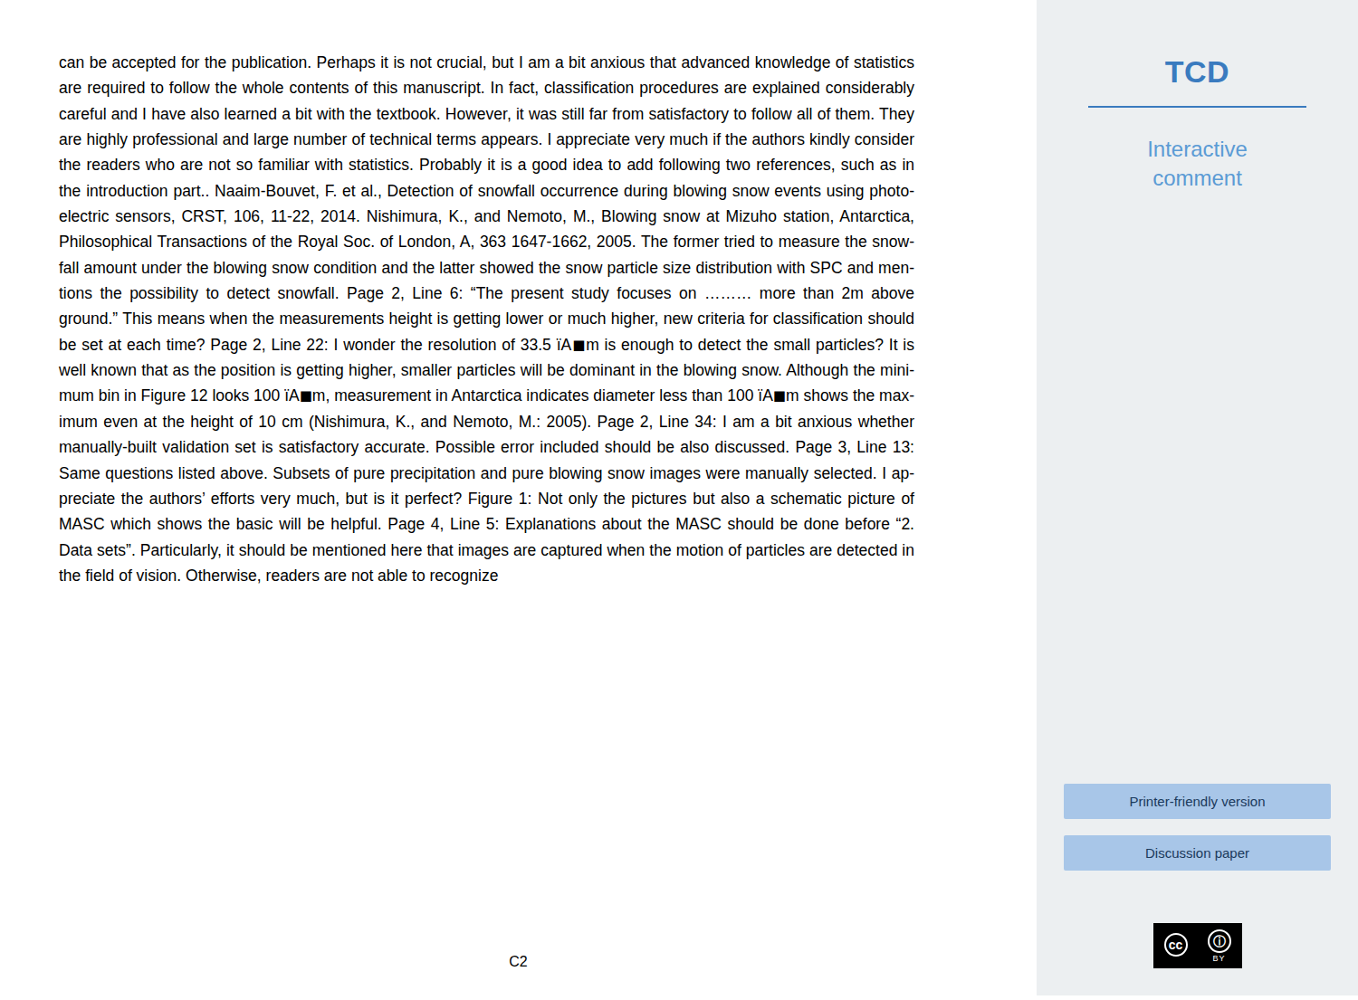TCD
Interactive
comment
Printer-friendly version Discussion paper
cc
ⓘ
BY
can be accepted for the publication. Perhaps it is not crucial, but I am a bit anxious that advanced knowledge of statistics are required to follow the whole contents of this manuscript. In fact, classification procedures are explained considerably careful and I have also learned a bit with the textbook. However, it was still far from satisfactory to follow all of them. They are highly professional and large number of technical terms appears. I appreciate very much if the authors kindly consider the readers who are not so familiar with statistics. Probably it is a good idea to add following two references, such as in the introduction part.. Naaim-Bouvet, F. et al., Detection of snowfall occurrence during blowing snow events using photoelectric sensors, CRST, 106, 11-22, 2014. Nishimura, K., and Nemoto, M., Blowing snow at Mizuho station, Antarctica, Philosophical Transactions of the Royal Soc. of London, A, 363 1647-1662, 2005. The former tried to measure the snowfall amount under the blowing snow condition and the latter showed the snow particle size distribution with SPC and mentions the possibility to detect snowfall. Page 2, Line 6: “The present study focuses on ……… more than 2m above ground.” This means when the measurements height is getting lower or much higher, new criteria for classification should be set at each time? Page 2, Line 22: I wonder the resolution of 33.5 ïA■m is enough to detect the small particles? It is well known that as the position is getting higher, smaller particles will be dominant in the blowing snow. Although the minimum bin in Figure 12 looks 100 ïA■m, measurement in Antarctica indicates diameter less than 100 ïA■m shows the maximum even at the height of 10 cm (Nishimura, K., and Nemoto, M.: 2005). Page 2, Line 34: I am a bit anxious whether manually-built validation set is satisfactory accurate. Possible error included should be also discussed. Page 3, Line 13: Same questions listed above. Subsets of pure precipitation and pure blowing snow images were manually selected. I appreciate the authors’ efforts very much, but is it perfect? Figure 1: Not only the pictures but also a schematic picture of MASC which shows the basic will be helpful. Page 4, Line 5: Explanations about the MASC should be done before “2. Data sets”. Particularly, it should be mentioned here that images are captured when the motion of particles are detected in the field of vision. Otherwise, readers are not able to recognize
C2